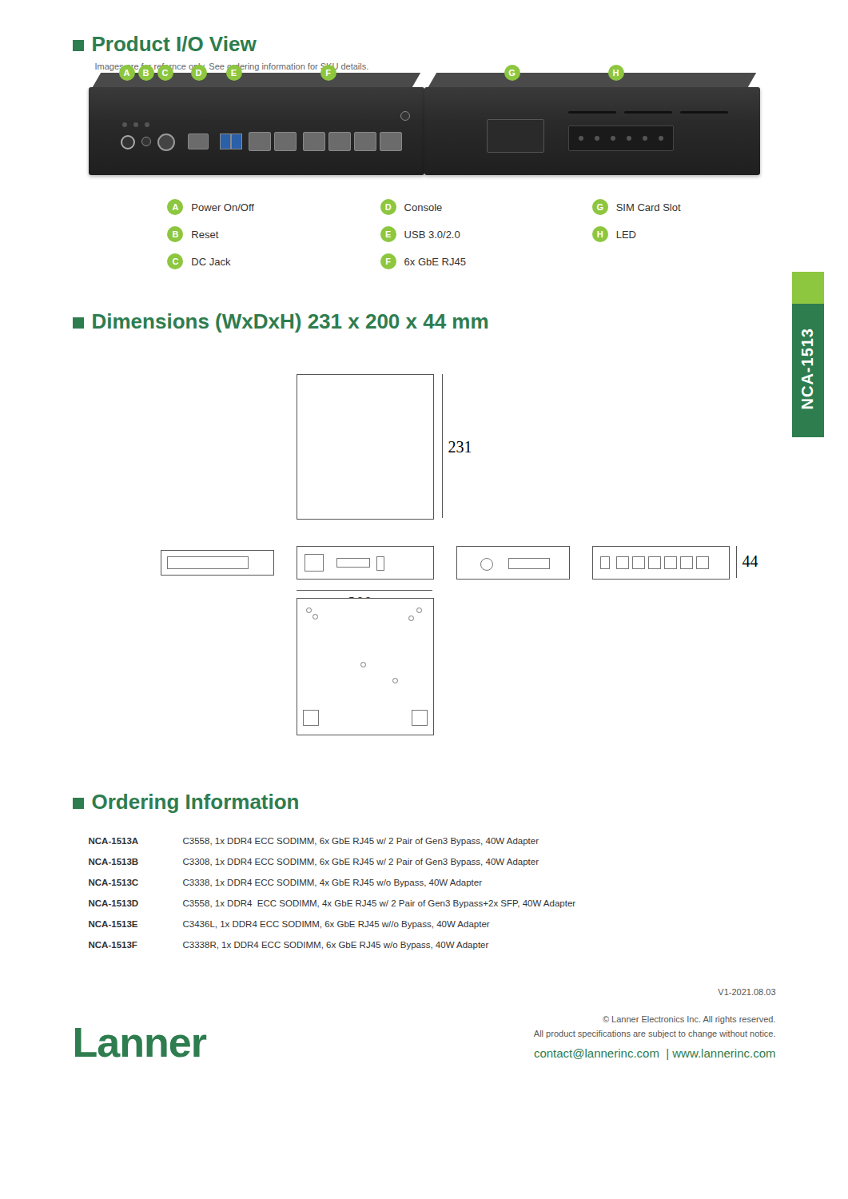NCA-1513
Product I/O View
Images are for refernce only. See ordering information for SKU details.
A
B
C
D
E
F
G
H
APower On/Off
BReset
CDC Jack
DConsole
EUSB 3.0/2.0
F6x GbE RJ45
GSIM Card Slot
HLED
Dimensions (WxDxH) 231 x 200 x 44 mm
231
200
44
Ordering Information
| NCA-1513A | C3558, 1x DDR4 ECC SODIMM, 6x GbE RJ45 w/ 2 Pair of Gen3 Bypass, 40W Adapter |
| NCA-1513B | C3308, 1x DDR4 ECC SODIMM, 6x GbE RJ45 w/ 2 Pair of Gen3 Bypass, 40W Adapter |
| NCA-1513C | C3338, 1x DDR4 ECC SODIMM, 4x GbE RJ45 w/o Bypass, 40W Adapter |
| NCA-1513D | C3558, 1x DDR4 ECC SODIMM, 4x GbE RJ45 w/ 2 Pair of Gen3 Bypass+2x SFP, 40W Adapter |
| NCA-1513E | C3436L, 1x DDR4 ECC SODIMM, 6x GbE RJ45 w//o Bypass, 40W Adapter |
| NCA-1513F | C3338R, 1x DDR4 ECC SODIMM, 6x GbE RJ45 w/o Bypass, 40W Adapter |
V1-2021.08.03
Lanner
© Lanner Electronics Inc. All rights reserved.
All product specifications are subject to change without notice.
contact@lannerinc.com | www.lannerinc.com